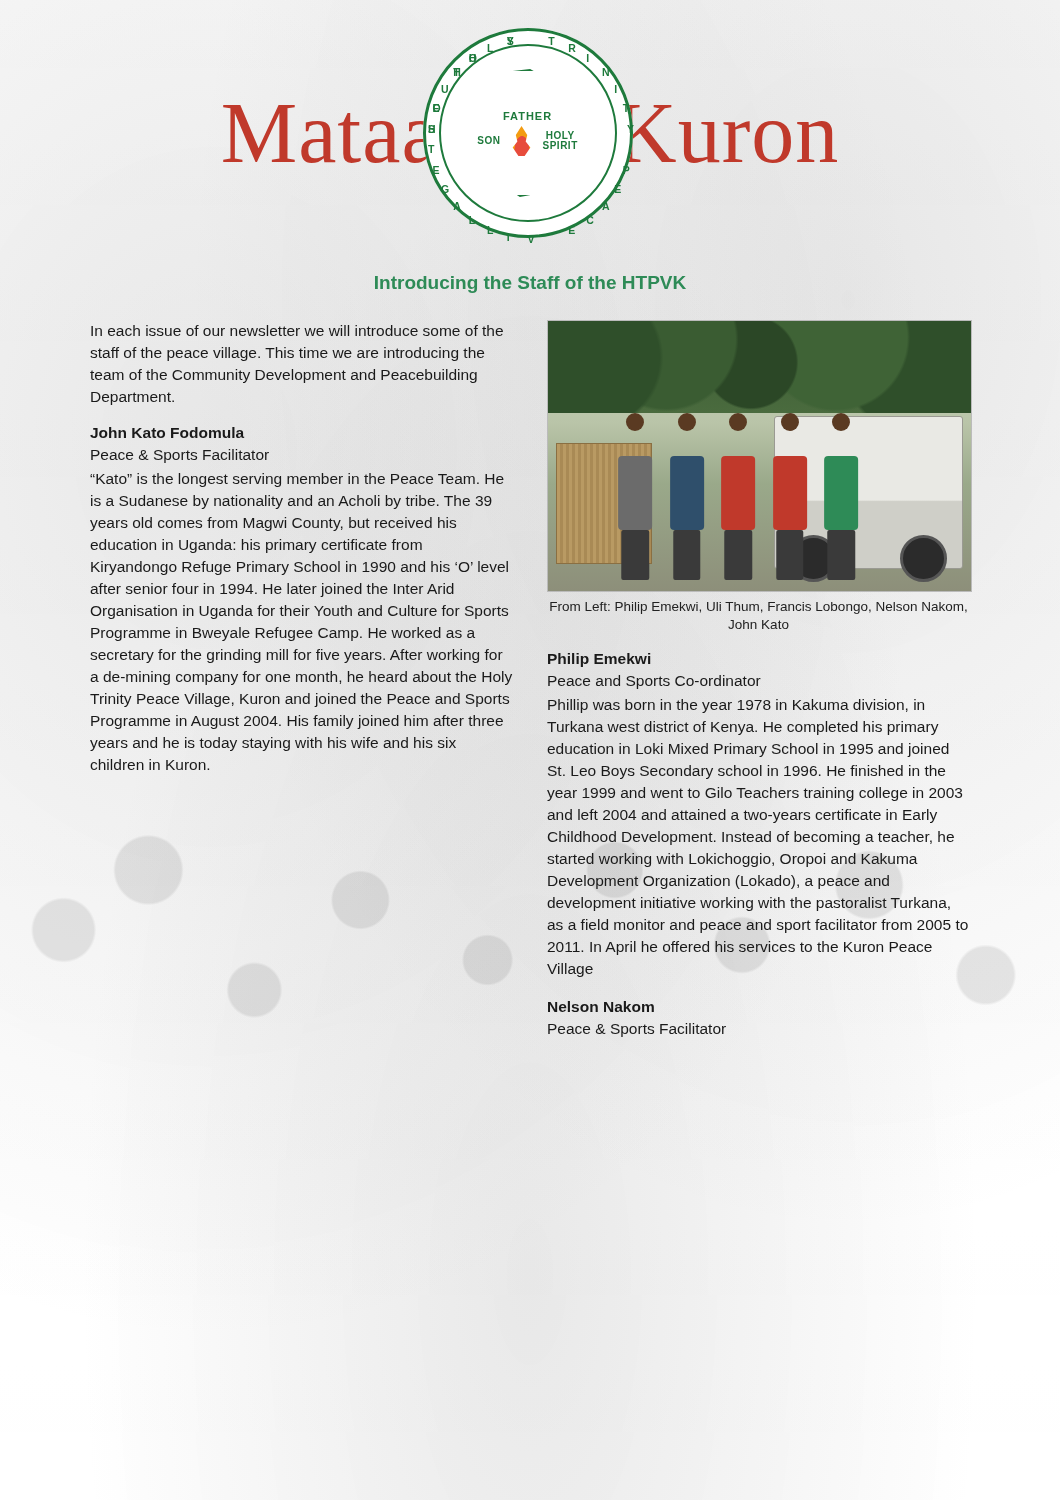Mataa
T H E H O L Y T R I N I T Y P E A C E V I L L A G E S O U T H S
FATHER
SON
HOLY
SPIRIT
Kuron
Introducing the Staff of the HTPVK
In each issue of our newsletter we will introduce some of the staff of the peace village. This time we are introducing the team of the Community Development and Peacebuilding Department.
John Kato Fodomula
Peace & Sports Facilitator
“Kato” is the longest serving member in the Peace Team. He is a Sudanese by nationality and an Acholi by tribe. The 39 years old comes from Magwi County, but received his education in Uganda: his primary certificate from Kiryandongo Refuge Primary School in 1990 and his ‘O’ level after senior four in 1994. He later joined the Inter Arid Organisation in Uganda for their Youth and Culture for Sports Programme in Bweyale Refugee Camp. He worked as a secretary for the grinding mill for five years. After working for a de-mining company for one month, he heard about the Holy Trinity Peace Village, Kuron and joined the Peace and Sports Programme in August 2004. His family joined him after three years and he is today staying with his wife and his six children in Kuron.
From Left: Philip Emekwi, Uli Thum, Francis Lobongo, Nelson Nakom, John Kato
Philip Emekwi
Peace and Sports Co-ordinator
Phillip was born in the year 1978 in Kakuma division, in Turkana west district of Kenya. He completed his primary education in Loki Mixed Primary School in 1995 and joined St. Leo Boys Secondary school in 1996. He finished in the year 1999 and went to Gilo Teachers training college in 2003 and left 2004 and attained a two-years certificate in Early Childhood Development. Instead of becoming a teacher, he started working with Lokichoggio, Oropoi and Kakuma Development Organization (Lokado), a peace and development initiative working with the pastoralist Turkana, as a field monitor and peace and sport facilitator from 2005 to 2011. In April he offered his services to the Kuron Peace Village
Nelson Nakom
Peace & Sports Facilitator